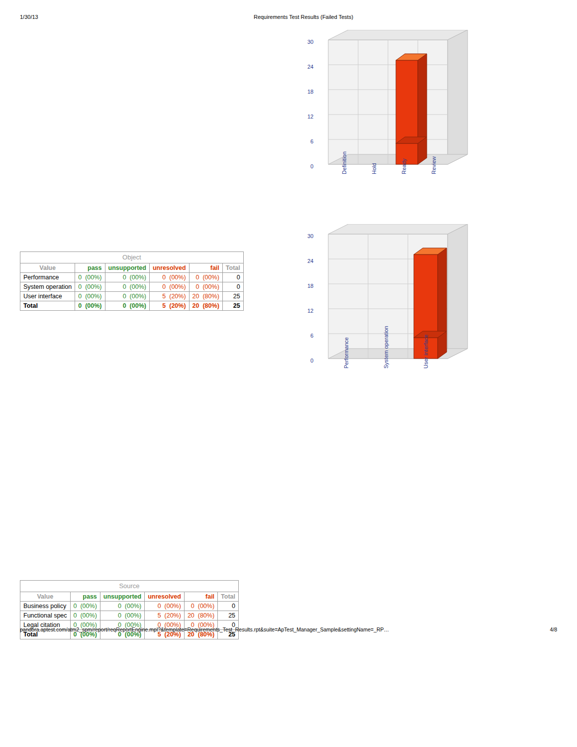1/30/13
Requirements Test Results (Failed Tests)
30 24 18 12 6 0 Definition Hold Ready Review
30 24 18 12 6 0 Performance System operation User interface
Object
| Value | pass | unsupported | unresolved | fail | Total |
| --- | --- | --- | --- | --- | --- |
| Performance | 0 (00%) | 0 (00%) | 0 (00%) | 0 (00%) | 0 |
| System operation | 0 (00%) | 0 (00%) | 0 (00%) | 0 (00%) | 0 |
| User interface | 0 (00%) | 0 (00%) | 5 (20%) | 20 (80%) | 25 |
| Total | 0 (00%) | 0 (00%) | 5 (20%) | 20 (80%) | 25 |
Source
| Value | pass | unsupported | unresolved | fail | Total |
| --- | --- | --- | --- | --- | --- |
| Business policy | 0 (00%) | 0 (00%) | 0 (00%) | 0 (00%) | 0 |
| Functional spec | 0 (00%) | 0 (00%) | 5 (20%) | 20 (80%) | 25 |
| Legal citation | 0 (00%) | 0 (00%) | 0 (00%) | 0 (00%) | 0 |
| Total | 0 (00%) | 0 (00%) | 5 (20%) | 20 (80%) | 25 |
pandora.aptest.com/atm2_spm/report/reqReportEngine.mpl?&template=Requirements_Test_Results.rpt&suite=ApTest_Manager_Sample&settingName=_RP…
4/8